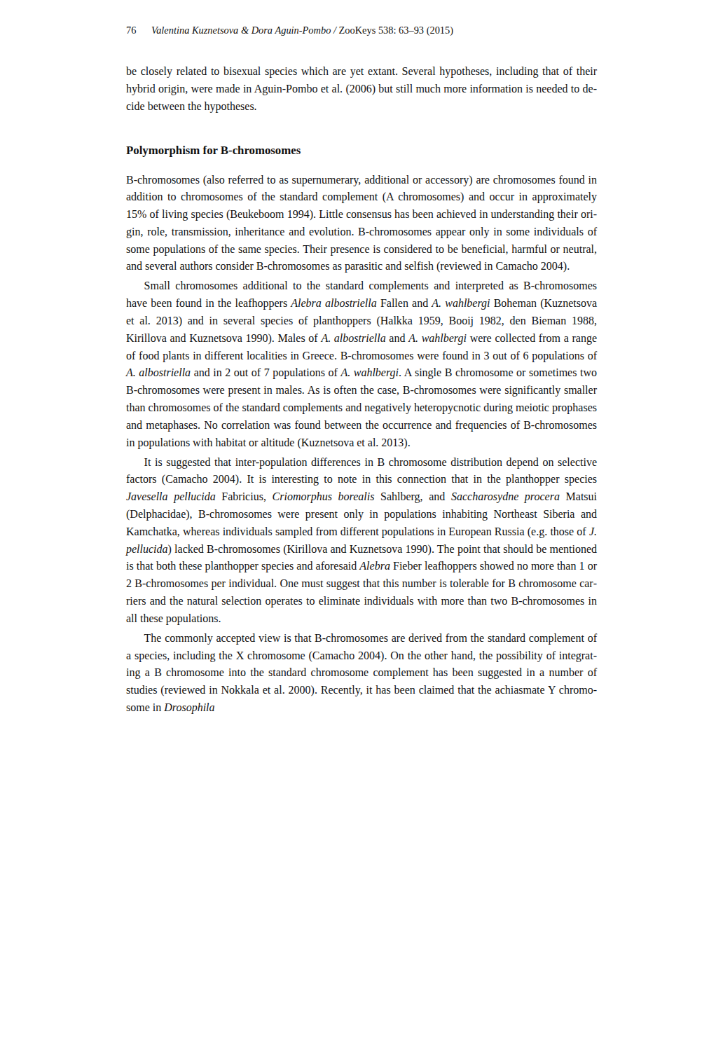76 Valentina Kuznetsova & Dora Aguin-Pombo / ZooKeys 538: 63–93 (2015)
be closely related to bisexual species which are yet extant. Several hypotheses, including that of their hybrid origin, were made in Aguin-Pombo et al. (2006) but still much more information is needed to decide between the hypotheses.
Polymorphism for B-chromosomes
B-chromosomes (also referred to as supernumerary, additional or accessory) are chromosomes found in addition to chromosomes of the standard complement (A chromosomes) and occur in approximately 15% of living species (Beukeboom 1994). Little consensus has been achieved in understanding their origin, role, transmission, inheritance and evolution. B-chromosomes appear only in some individuals of some populations of the same species. Their presence is considered to be beneficial, harmful or neutral, and several authors consider B-chromosomes as parasitic and selfish (reviewed in Camacho 2004).
Small chromosomes additional to the standard complements and interpreted as B-chromosomes have been found in the leafhoppers Alebra albostriella Fallen and A. wahlbergi Boheman (Kuznetsova et al. 2013) and in several species of planthoppers (Halkka 1959, Booij 1982, den Bieman 1988, Kirillova and Kuznetsova 1990). Males of A. albostriella and A. wahlbergi were collected from a range of food plants in different localities in Greece. B-chromosomes were found in 3 out of 6 populations of A. albostriella and in 2 out of 7 populations of A. wahlbergi. A single B chromosome or sometimes two B-chromosomes were present in males. As is often the case, B-chromosomes were significantly smaller than chromosomes of the standard complements and negatively heteropycnotic during meiotic prophases and metaphases. No correlation was found between the occurrence and frequencies of B-chromosomes in populations with habitat or altitude (Kuznetsova et al. 2013).
It is suggested that inter-population differences in B chromosome distribution depend on selective factors (Camacho 2004). It is interesting to note in this connection that in the planthopper species Javesella pellucida Fabricius, Criomorphus borealis Sahlberg, and Saccharosydne procera Matsui (Delphacidae), B-chromosomes were present only in populations inhabiting Northeast Siberia and Kamchatka, whereas individuals sampled from different populations in European Russia (e.g. those of J. pellucida) lacked B-chromosomes (Kirillova and Kuznetsova 1990). The point that should be mentioned is that both these planthopper species and aforesaid Alebra Fieber leafhoppers showed no more than 1 or 2 B-chromosomes per individual. One must suggest that this number is tolerable for B chromosome carriers and the natural selection operates to eliminate individuals with more than two B-chromosomes in all these populations.
The commonly accepted view is that B-chromosomes are derived from the standard complement of a species, including the X chromosome (Camacho 2004). On the other hand, the possibility of integrating a B chromosome into the standard chromosome complement has been suggested in a number of studies (reviewed in Nokkala et al. 2000). Recently, it has been claimed that the achiasmate Y chromosome in Drosophila